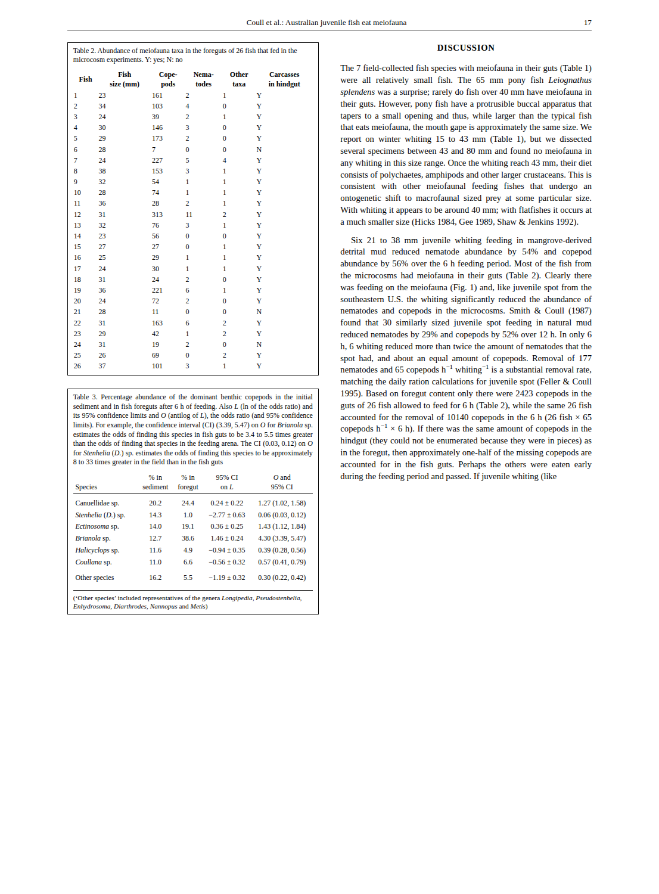Coull et al.: Australian juvenile fish eat meiofauna 17
Table 2. Abundance of meiofauna taxa in the foreguts of 26 fish that fed in the microcosm experiments. Y: yes; N: no
| Fish | Fish size (mm) | Cope- pods | Nema- todes | Other taxa | Carcasses in hindgut |
| --- | --- | --- | --- | --- | --- |
| 1 | 23 | 161 | 2 | 1 | Y |
| 2 | 34 | 103 | 4 | 0 | Y |
| 3 | 24 | 39 | 2 | 1 | Y |
| 4 | 30 | 146 | 3 | 0 | Y |
| 5 | 29 | 173 | 2 | 0 | Y |
| 6 | 28 | 7 | 0 | 0 | N |
| 7 | 24 | 227 | 5 | 4 | Y |
| 8 | 38 | 153 | 3 | 1 | Y |
| 9 | 32 | 54 | 1 | 1 | Y |
| 10 | 28 | 74 | 1 | 1 | Y |
| 11 | 36 | 28 | 2 | 1 | Y |
| 12 | 31 | 313 | 11 | 2 | Y |
| 13 | 32 | 76 | 3 | 1 | Y |
| 14 | 23 | 56 | 0 | 0 | Y |
| 15 | 27 | 27 | 0 | 1 | Y |
| 16 | 25 | 29 | 1 | 1 | Y |
| 17 | 24 | 30 | 1 | 1 | Y |
| 18 | 31 | 24 | 2 | 0 | Y |
| 19 | 36 | 221 | 6 | 1 | Y |
| 20 | 24 | 72 | 2 | 0 | Y |
| 21 | 28 | 11 | 0 | 0 | N |
| 22 | 31 | 163 | 6 | 2 | Y |
| 23 | 29 | 42 | 1 | 2 | Y |
| 24 | 31 | 19 | 2 | 0 | N |
| 25 | 26 | 69 | 0 | 2 | Y |
| 26 | 37 | 101 | 3 | 1 | Y |
Table 3. Percentage abundance of the dominant benthic copepods in the initial sediment and in fish foreguts after 6 h of feeding. Also L (ln of the odds ratio) and its 95% confidence limits and O (antilog of L), the odds ratio (and 95% confidence limits). For example, the confidence interval (CI) (3.39, 5.47) on O for Brianola sp. estimates the odds of finding this species in fish guts to be 3.4 to 5.5 times greater than the odds of finding that species in the feeding arena. The CI (0.03, 0.12) on O for Stenhelia (D.) sp. estimates the odds of finding this species to be approximately 8 to 33 times greater in the field than in the fish guts
| Species | % in sediment | % in foregut | 95% CI on L | O and 95% CI |
| --- | --- | --- | --- | --- |
| Canuellidae sp. | 20.2 | 24.4 | 0.24 ± 0.22 | 1.27 (1.02, 1.58) |
| Stenhelia ( D. ) sp. | 14.3 | 1.0 | −2.77 ± 0.63 | 0.06 (0.03, 0.12) |
| Ectinosoma sp. | 14.0 | 19.1 | 0.36 ± 0.25 | 1.43 (1.12, 1.84) |
| Brianola sp. | 12.7 | 38.6 | 1.46 ± 0.24 | 4.30 (3.39, 5.47) |
| Halicyclops sp. | 11.6 | 4.9 | −0.94 ± 0.35 | 0.39 (0.28, 0.56) |
| Coullana sp. | 11.0 | 6.6 | −0.56 ± 0.32 | 0.57 (0.41, 0.79) |
| Other species | 16.2 | 5.5 | −1.19 ± 0.32 | 0.30 (0.22, 0.42) |
(‘Other species’ included representatives of the genera Longipedia, Pseudostenhelia, Enhydrosoma, Diarthrodes, Nannopus and Metis)
DISCUSSION
The 7 field-collected fish species with meiofauna in their guts (Table 1) were all relatively small fish. The 65 mm pony fish Leiognathus splendens was a surprise; rarely do fish over 40 mm have meiofauna in their guts. However, pony fish have a protrusible buccal apparatus that tapers to a small opening and thus, while larger than the typical fish that eats meiofauna, the mouth gape is approximately the same size. We report on winter whiting 15 to 43 mm (Table 1), but we dissected several specimens between 43 and 80 mm and found no meiofauna in any whiting in this size range. Once the whiting reach 43 mm, their diet consists of polychaetes, amphipods and other larger crustaceans. This is consistent with other meiofaunal feeding fishes that undergo an ontogenetic shift to macrofaunal sized prey at some particular size. With whiting it appears to be around 40 mm; with flatfishes it occurs at a much smaller size (Hicks 1984, Gee 1989, Shaw & Jenkins 1992).
Six 21 to 38 mm juvenile whiting feeding in mangrove-derived detrital mud reduced nematode abundance by 54% and copepod abundance by 56% over the 6 h feeding period. Most of the fish from the microcosms had meiofauna in their guts (Table 2). Clearly there was feeding on the meiofauna (Fig. 1) and, like juvenile spot from the southeastern U.S. the whiting significantly reduced the abundance of nematodes and copepods in the microcosms. Smith & Coull (1987) found that 30 similarly sized juvenile spot feeding in natural mud reduced nematodes by 29% and copepods by 52% over 12 h. In only 6 h, 6 whiting reduced more than twice the amount of nematodes that the spot had, and about an equal amount of copepods. Removal of 177 nematodes and 65 copepods h−1 whiting−1 is a substantial removal rate, matching the daily ration calculations for juvenile spot (Feller & Coull 1995). Based on foregut content only there were 2423 copepods in the guts of 26 fish allowed to feed for 6 h (Table 2), while the same 26 fish accounted for the removal of 10140 copepods in the 6 h (26 fish × 65 copepods h−1 × 6 h). If there was the same amount of copepods in the hindgut (they could not be enumerated because they were in pieces) as in the foregut, then approximately one-half of the missing copepods are accounted for in the fish guts. Perhaps the others were eaten early during the feeding period and passed. If juvenile whiting (like